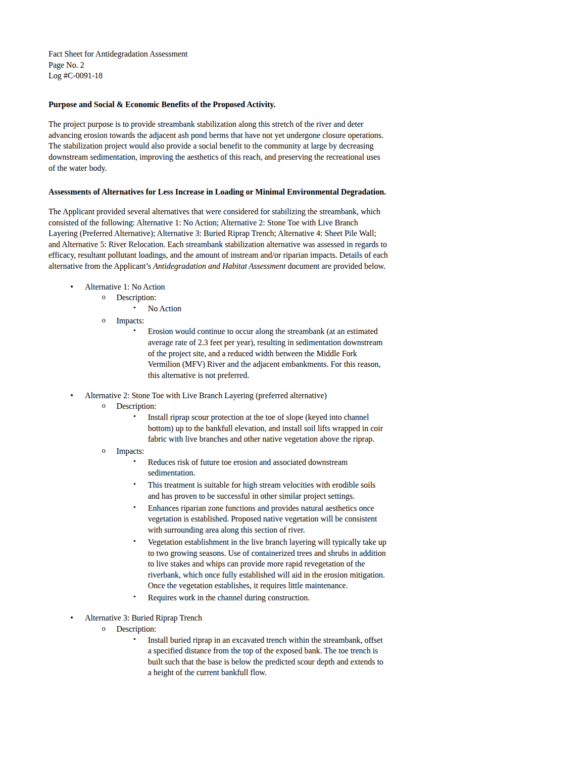Fact Sheet for Antidegradation Assessment
Page No. 2
Log #C-0091-18
Purpose and Social & Economic Benefits of the Proposed Activity.
The project purpose is to provide streambank stabilization along this stretch of the river and deter advancing erosion towards the adjacent ash pond berms that have not yet undergone closure operations. The stabilization project would also provide a social benefit to the community at large by decreasing downstream sedimentation, improving the aesthetics of this reach, and preserving the recreational uses of the water body.
Assessments of Alternatives for Less Increase in Loading or Minimal Environmental Degradation.
The Applicant provided several alternatives that were considered for stabilizing the streambank, which consisted of the following: Alternative 1: No Action; Alternative 2: Stone Toe with Live Branch Layering (Preferred Alternative); Alternative 3: Buried Riprap Trench; Alternative 4: Sheet Pile Wall; and Alternative 5: River Relocation. Each streambank stabilization alternative was assessed in regards to efficacy, resultant pollutant loadings, and the amount of instream and/or riparian impacts. Details of each alternative from the Applicant’s Antidegradation and Habitat Assessment document are provided below.
Alternative 1: No Action
Description:
No Action
Impacts:
Erosion would continue to occur along the streambank (at an estimated average rate of 2.3 feet per year), resulting in sedimentation downstream of the project site, and a reduced width between the Middle Fork Vermilion (MFV) River and the adjacent embankments. For this reason, this alternative is not preferred.
Alternative 2: Stone Toe with Live Branch Layering (preferred alternative)
Description:
Install riprap scour protection at the toe of slope (keyed into channel bottom) up to the bankfull elevation, and install soil lifts wrapped in coir fabric with live branches and other native vegetation above the riprap.
Impacts:
Reduces risk of future toe erosion and associated downstream sedimentation.
This treatment is suitable for high stream velocities with erodible soils and has proven to be successful in other similar project settings.
Enhances riparian zone functions and provides natural aesthetics once vegetation is established. Proposed native vegetation will be consistent with surrounding area along this section of river.
Vegetation establishment in the live branch layering will typically take up to two growing seasons. Use of containerized trees and shrubs in addition to live stakes and whips can provide more rapid revegetation of the riverbank, which once fully established will aid in the erosion mitigation. Once the vegetation establishes, it requires little maintenance.
Requires work in the channel during construction.
Alternative 3: Buried Riprap Trench
Description:
Install buried riprap in an excavated trench within the streambank, offset a specified distance from the top of the exposed bank. The toe trench is built such that the base is below the predicted scour depth and extends to a height of the current bankfull flow.